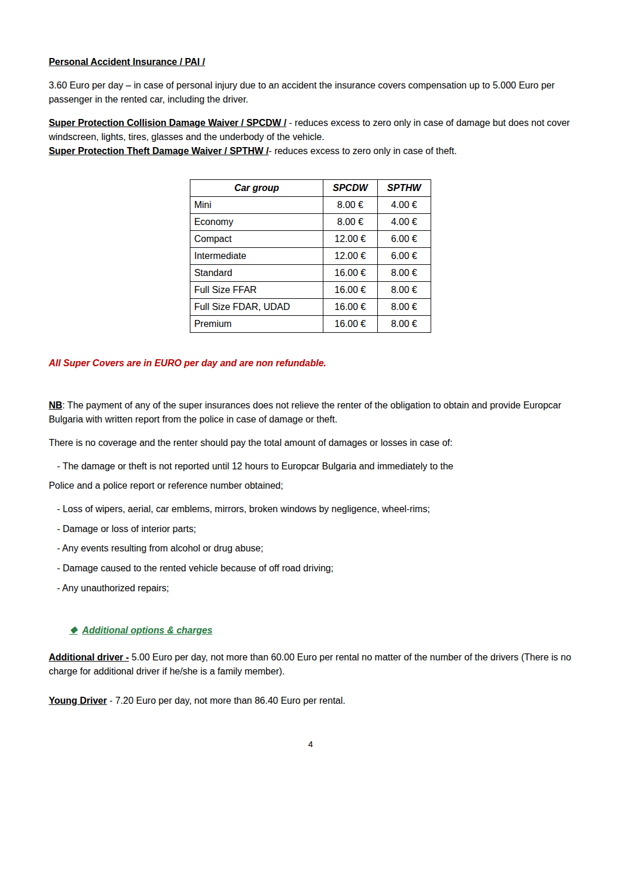Personal Accident Insurance / PAI /
3.60 Euro per day – in case of personal injury due to an accident the insurance covers compensation up to 5.000 Euro per passenger in the rented car, including the driver.
Super Protection Collision Damage Waiver / SPCDW / - reduces excess to zero only in case of damage but does not cover windscreen, lights, tires, glasses and the underbody of the vehicle.
Super Protection Theft Damage Waiver / SPTHW /- reduces excess to zero only in case of theft.
| Car group | SPCDW | SPTHW |
| --- | --- | --- |
| Mini | 8.00 € | 4.00 € |
| Economy | 8.00 € | 4.00 € |
| Compact | 12.00 € | 6.00 € |
| Intermediate | 12.00 € | 6.00 € |
| Standard | 16.00 € | 8.00 € |
| Full Size FFAR | 16.00 € | 8.00 € |
| Full Size FDAR, UDAD | 16.00 € | 8.00 € |
| Premium | 16.00 € | 8.00 € |
All Super Covers are in EURO per day and are non refundable.
NB: The payment of any of the super insurances does not relieve the renter of the obligation to obtain and provide Europcar Bulgaria with written report from the police in case of damage or theft.
There is no coverage and the renter should pay the total amount of damages or losses in case of:
- The damage or theft is not reported until 12 hours to Europcar Bulgaria and immediately to the
Police and a police report or reference number obtained;
- Loss of wipers, aerial, car emblems, mirrors, broken windows by negligence, wheel-rims;
- Damage or loss of interior parts;
- Any events resulting from alcohol or drug abuse;
- Damage caused to the rented vehicle because of off road driving;
- Any unauthorized repairs;
❖Additional options & charges
Additional driver - 5.00 Euro per day, not more than 60.00 Euro per rental no matter of the number of the drivers (There is no charge for additional driver if he/she is a family member).
Young Driver - 7.20 Euro per day, not more than 86.40 Euro per rental.
4